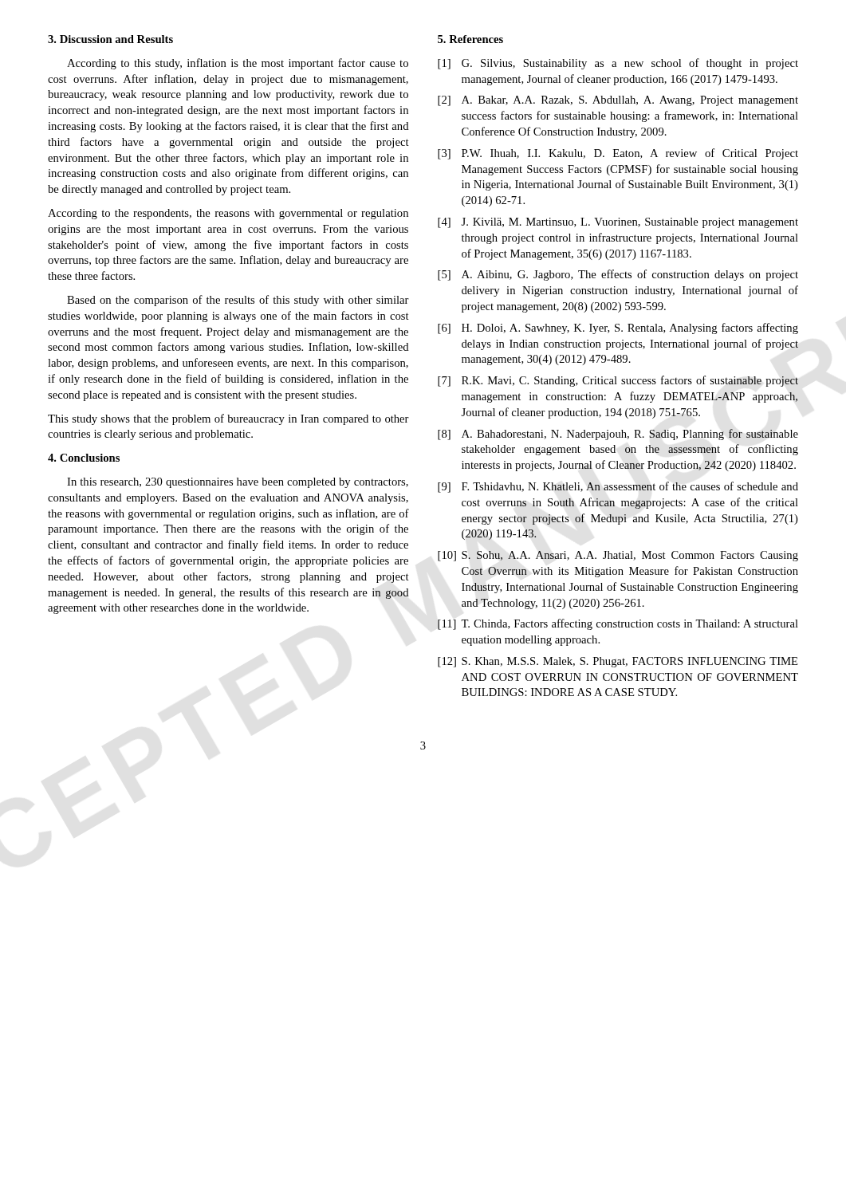ACCEPTED MANUSCRIPT
3. Discussion and Results
According to this study, inflation is the most important factor cause to cost overruns. After inflation, delay in project due to mismanagement, bureaucracy, weak resource planning and low productivity, rework due to incorrect and non-integrated design, are the next most important factors in increasing costs. By looking at the factors raised, it is clear that the first and third factors have a governmental origin and outside the project environment. But the other three factors, which play an important role in increasing construction costs and also originate from different origins, can be directly managed and controlled by project team.
According to the respondents, the reasons with governmental or regulation origins are the most important area in cost overruns. From the various stakeholder's point of view, among the five important factors in costs overruns, top three factors are the same. Inflation, delay and bureaucracy are these three factors.
Based on the comparison of the results of this study with other similar studies worldwide, poor planning is always one of the main factors in cost overruns and the most frequent. Project delay and mismanagement are the second most common factors among various studies. Inflation, low-skilled labor, design problems, and unforeseen events, are next. In this comparison, if only research done in the field of building is considered, inflation in the second place is repeated and is consistent with the present studies.
This study shows that the problem of bureaucracy in Iran compared to other countries is clearly serious and problematic.
4. Conclusions
In this research, 230 questionnaires have been completed by contractors, consultants and employers. Based on the evaluation and ANOVA analysis, the reasons with governmental or regulation origins, such as inflation, are of paramount importance. Then there are the reasons with the origin of the client, consultant and contractor and finally field items. In order to reduce the effects of factors of governmental origin, the appropriate policies are needed. However, about other factors, strong planning and project management is needed. In general, the results of this research are in good agreement with other researches done in the worldwide.
5. References
G. Silvius, Sustainability as a new school of thought in project management, Journal of cleaner production, 166 (2017) 1479-1493.
A. Bakar, A.A. Razak, S. Abdullah, A. Awang, Project management success factors for sustainable housing: a framework, in: International Conference Of Construction Industry, 2009.
P.W. Ihuah, I.I. Kakulu, D. Eaton, A review of Critical Project Management Success Factors (CPMSF) for sustainable social housing in Nigeria, International Journal of Sustainable Built Environment, 3(1) (2014) 62-71.
J. Kivilä, M. Martinsuo, L. Vuorinen, Sustainable project management through project control in infrastructure projects, International Journal of Project Management, 35(6) (2017) 1167-1183.
A. Aibinu, G. Jagboro, The effects of construction delays on project delivery in Nigerian construction industry, International journal of project management, 20(8) (2002) 593-599.
H. Doloi, A. Sawhney, K. Iyer, S. Rentala, Analysing factors affecting delays in Indian construction projects, International journal of project management, 30(4) (2012) 479-489.
R.K. Mavi, C. Standing, Critical success factors of sustainable project management in construction: A fuzzy DEMATEL-ANP approach, Journal of cleaner production, 194 (2018) 751-765.
A. Bahadorestani, N. Naderpajouh, R. Sadiq, Planning for sustainable stakeholder engagement based on the assessment of conflicting interests in projects, Journal of Cleaner Production, 242 (2020) 118402.
F. Tshidavhu, N. Khatleli, An assessment of the causes of schedule and cost overruns in South African megaprojects: A case of the critical energy sector projects of Medupi and Kusile, Acta Structilia, 27(1) (2020) 119-143.
S. Sohu, A.A. Ansari, A.A. Jhatial, Most Common Factors Causing Cost Overrun with its Mitigation Measure for Pakistan Construction Industry, International Journal of Sustainable Construction Engineering and Technology, 11(2) (2020) 256-261.
T. Chinda, Factors affecting construction costs in Thailand: A structural equation modelling approach.
S. Khan, M.S.S. Malek, S. Phugat, FACTORS INFLUENCING TIME AND COST OVERRUN IN CONSTRUCTION OF GOVERNMENT BUILDINGS: INDORE AS A CASE STUDY.
3